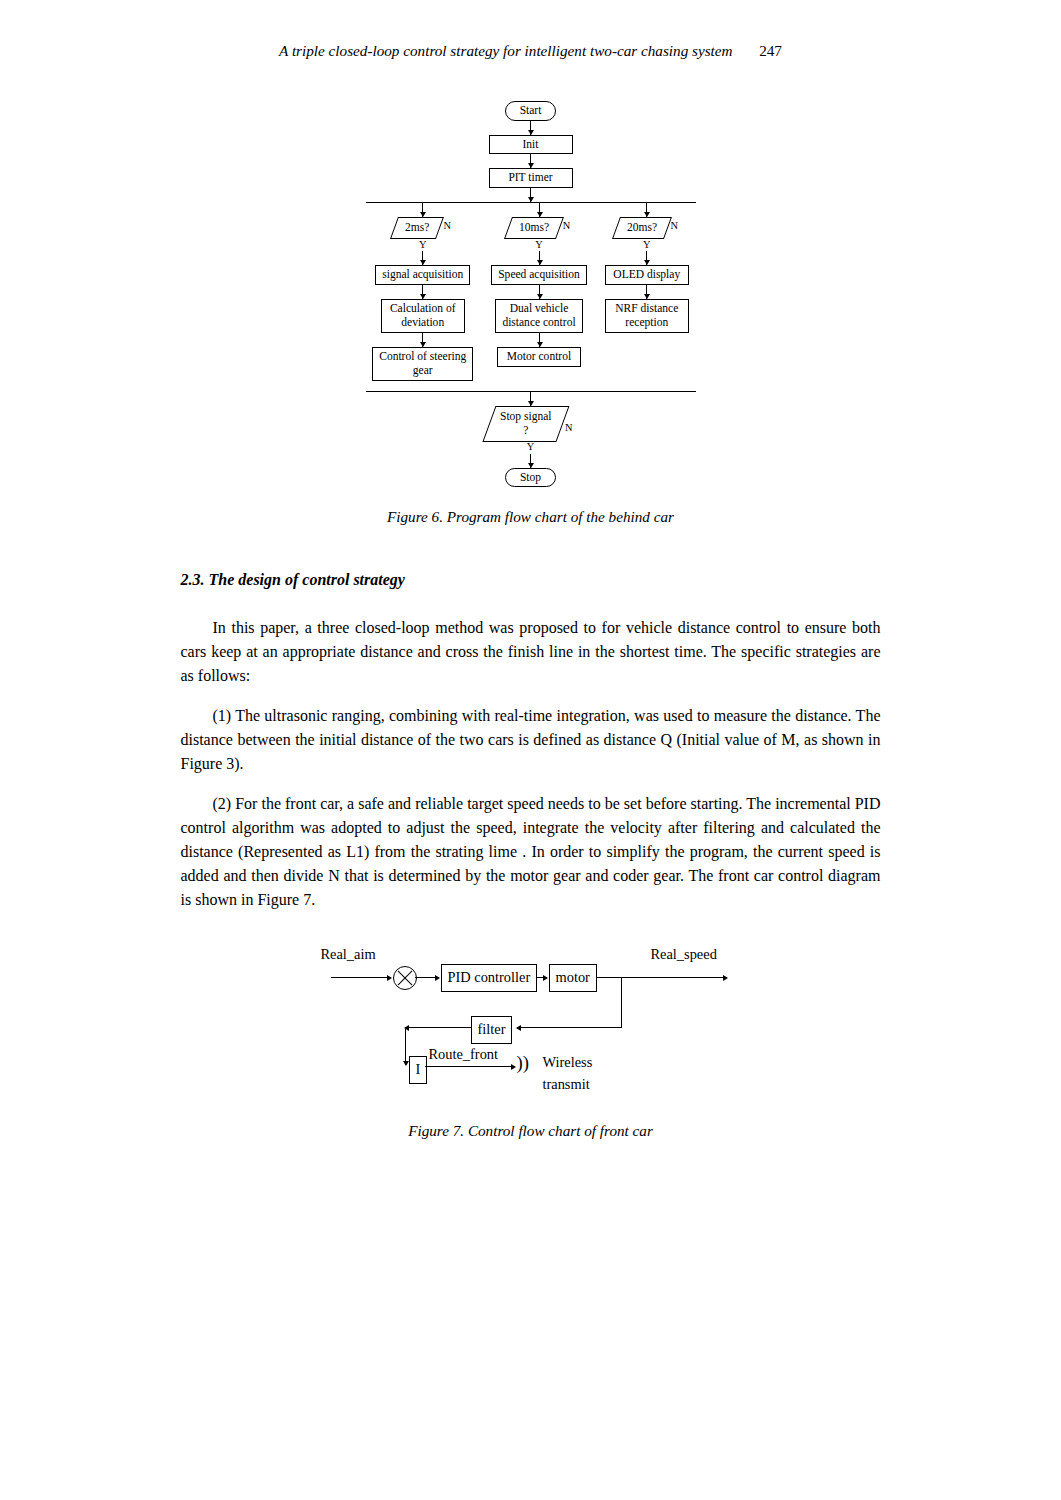A triple closed-loop control strategy for intelligent two-car chasing system 247
Start
Init
PIT timer
2ms? N
Y
signal acquisition
Calculation of
deviation
Control of steering
gear
10ms? N
Y
Speed acquisition
Dual vehicle
distance control
Motor control
20ms? N
Y
OLED display
NRF distance
reception
Stop signal
? N
Y
Stop
Figure 6. Program flow chart of the behind car
2.3. The design of control strategy
In this paper, a three closed-loop method was proposed to for vehicle distance control to ensure both cars keep at an appropriate distance and cross the finish line in the shortest time. The specific strategies are as follows:
(1) The ultrasonic ranging, combining with real-time integration, was used to measure the distance. The distance between the initial distance of the two cars is defined as distance Q (Initial value of M, as shown in Figure 3).
(2) For the front car, a safe and reliable target speed needs to be set before starting. The incremental PID control algorithm was adopted to adjust the speed, integrate the velocity after filtering and calculated the distance (Represented as L1) from the strating lime . In order to simplify the program, the current speed is added and then divide N that is determined by the motor gear and coder gear. The front car control diagram is shown in Figure 7.
Real_aim Real_speed
PID controller
motor
filter
I
Route_front )) Wireless
transmit
Figure 7. Control flow chart of front car